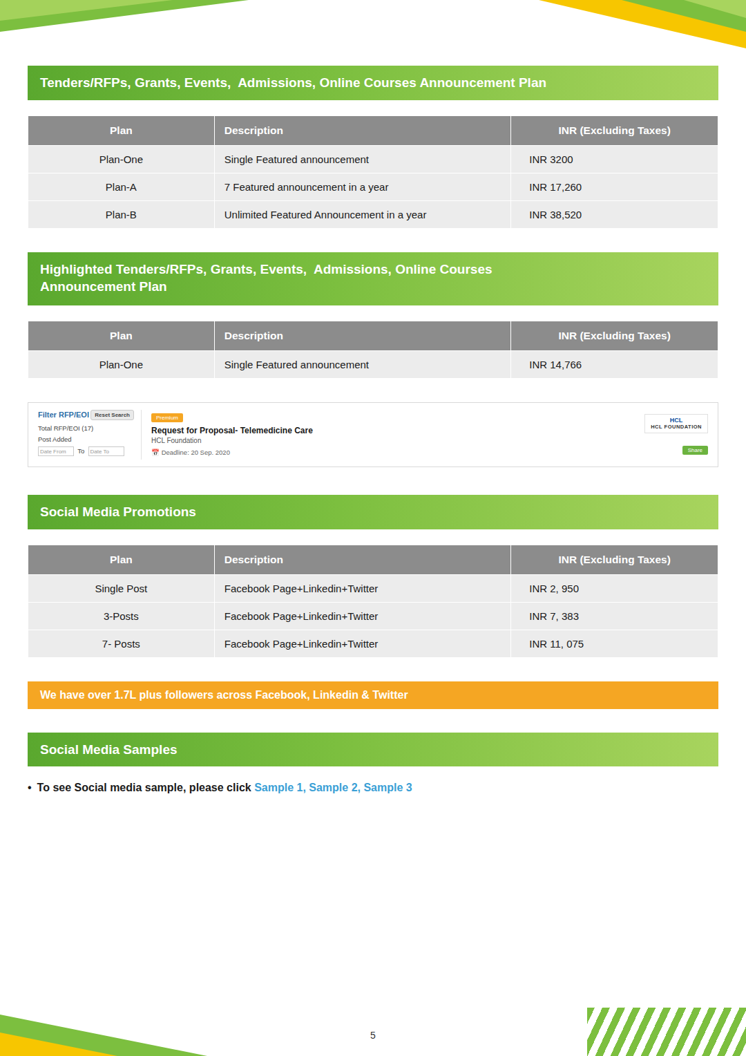Tenders/RFPs, Grants, Events, Admissions, Online Courses Announcement Plan
| Plan | Description | INR (Excluding Taxes) |
| --- | --- | --- |
| Plan-One | Single Featured announcement | INR 3200 |
| Plan-A | 7 Featured announcement in a year | INR 17,260 |
| Plan-B | Unlimited Featured Announcement in a year | INR 38,520 |
Highlighted Tenders/RFPs, Grants, Events, Admissions, Online Courses
Announcement Plan
| Plan | Description | INR (Excluding Taxes) |
| --- | --- | --- |
| Plan-One | Single Featured announcement | INR 14,766 |
Filter RFP/EOI Reset Search
Total RFP/EOI (17)
Post Added
Date From To Date To
Premium
Request for Proposal- Telemedicine Care
HCL Foundation
📅 Deadline: 20 Sep. 2020
HCLHCL FOUNDATION
Share
Social Media Promotions
| Plan | Description | INR (Excluding Taxes) |
| --- | --- | --- |
| Single Post | Facebook Page+Linkedin+Twitter | INR 2, 950 |
| 3-Posts | Facebook Page+Linkedin+Twitter | INR 7, 383 |
| 7- Posts | Facebook Page+Linkedin+Twitter | INR 11, 075 |
We have over 1.7L plus followers across Facebook, Linkedin & Twitter
Social Media Samples
To see Social media sample, please click Sample 1, Sample 2, Sample 3
5